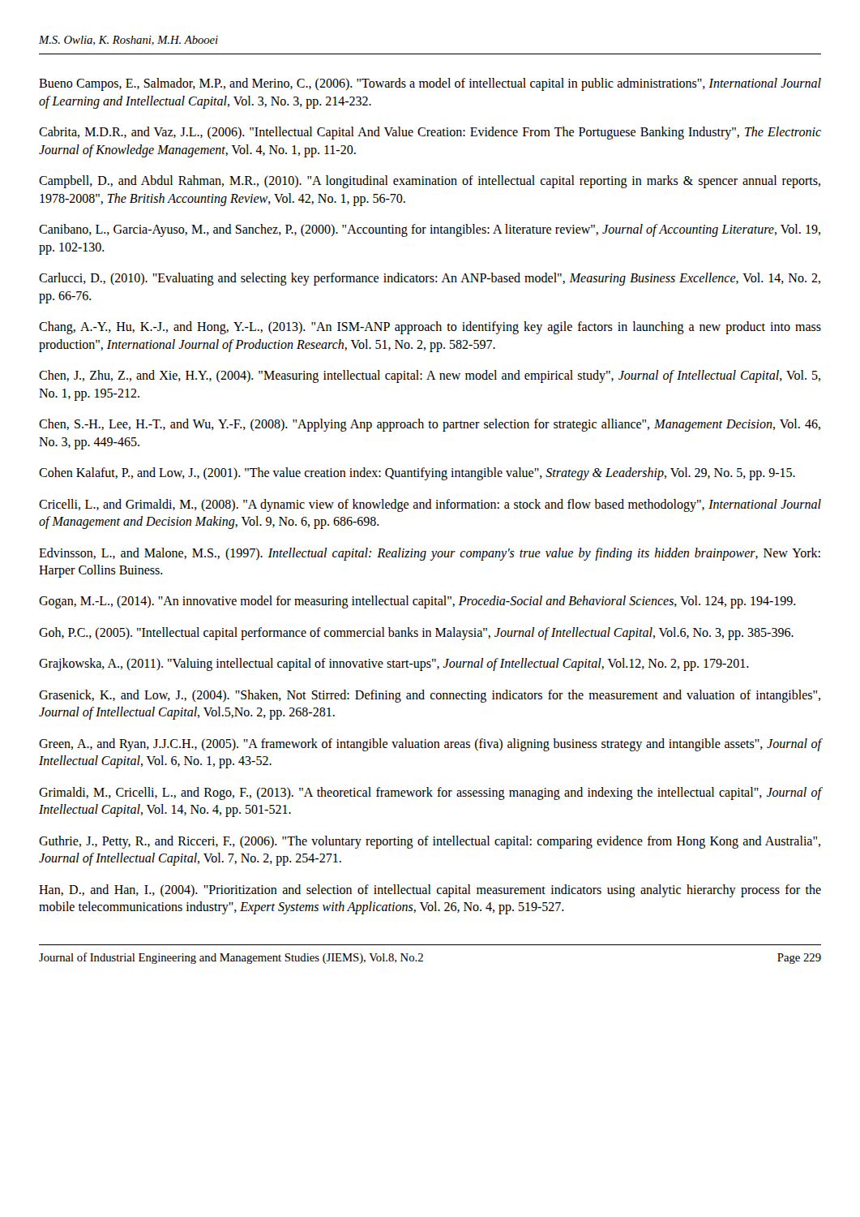M.S. Owlia, K. Roshani, M.H. Abooei
Bueno Campos, E., Salmador, M.P., and Merino, C., (2006). "Towards a model of intellectual capital in public administrations", International Journal of Learning and Intellectual Capital, Vol. 3, No. 3, pp. 214-232.
Cabrita, M.D.R., and Vaz, J.L., (2006). "Intellectual Capital And Value Creation: Evidence From The Portuguese Banking Industry", The Electronic Journal of Knowledge Management, Vol. 4, No. 1, pp. 11-20.
Campbell, D., and Abdul Rahman, M.R., (2010). "A longitudinal examination of intellectual capital reporting in marks & spencer annual reports, 1978-2008", The British Accounting Review, Vol. 42, No. 1, pp. 56-70.
Canibano, L., Garcia-Ayuso, M., and Sanchez, P., (2000). "Accounting for intangibles: A literature review", Journal of Accounting Literature, Vol. 19, pp. 102-130.
Carlucci, D., (2010). "Evaluating and selecting key performance indicators: An ANP-based model", Measuring Business Excellence, Vol. 14, No. 2, pp. 66-76.
Chang, A.-Y., Hu, K.-J., and Hong, Y.-L., (2013). "An ISM-ANP approach to identifying key agile factors in launching a new product into mass production", International Journal of Production Research, Vol. 51, No. 2, pp. 582-597.
Chen, J., Zhu, Z., and Xie, H.Y., (2004). "Measuring intellectual capital: A new model and empirical study", Journal of Intellectual Capital, Vol. 5, No. 1, pp. 195-212.
Chen, S.-H., Lee, H.-T., and Wu, Y.-F., (2008). "Applying Anp approach to partner selection for strategic alliance", Management Decision, Vol. 46, No. 3, pp. 449-465.
Cohen Kalafut, P., and Low, J., (2001). "The value creation index: Quantifying intangible value", Strategy & Leadership, Vol. 29, No. 5, pp. 9-15.
Cricelli, L., and Grimaldi, M., (2008). "A dynamic view of knowledge and information: a stock and flow based methodology", International Journal of Management and Decision Making, Vol. 9, No. 6, pp. 686-698.
Edvinsson, L., and Malone, M.S., (1997). Intellectual capital: Realizing your company's true value by finding its hidden brainpower, New York: Harper Collins Buiness.
Gogan, M.-L., (2014). "An innovative model for measuring intellectual capital", Procedia-Social and Behavioral Sciences, Vol. 124, pp. 194-199.
Goh, P.C., (2005). "Intellectual capital performance of commercial banks in Malaysia", Journal of Intellectual Capital, Vol.6, No. 3, pp. 385-396.
Grajkowska, A., (2011). "Valuing intellectual capital of innovative start-ups", Journal of Intellectual Capital, Vol.12, No. 2, pp. 179-201.
Grasenick, K., and Low, J., (2004). "Shaken, Not Stirred: Defining and connecting indicators for the measurement and valuation of intangibles", Journal of Intellectual Capital, Vol.5,No. 2, pp. 268-281.
Green, A., and Ryan, J.J.C.H., (2005). "A framework of intangible valuation areas (fiva) aligning business strategy and intangible assets", Journal of Intellectual Capital, Vol. 6, No. 1, pp. 43-52.
Grimaldi, M., Cricelli, L., and Rogo, F., (2013). "A theoretical framework for assessing managing and indexing the intellectual capital", Journal of Intellectual Capital, Vol. 14, No. 4, pp. 501-521.
Guthrie, J., Petty, R., and Ricceri, F., (2006). "The voluntary reporting of intellectual capital: comparing evidence from Hong Kong and Australia", Journal of Intellectual Capital, Vol. 7, No. 2, pp. 254-271.
Han, D., and Han, I., (2004). "Prioritization and selection of intellectual capital measurement indicators using analytic hierarchy process for the mobile telecommunications industry", Expert Systems with Applications, Vol. 26, No. 4, pp. 519-527.
Journal of Industrial Engineering and Management Studies (JIEMS), Vol.8, No.2 Page 229